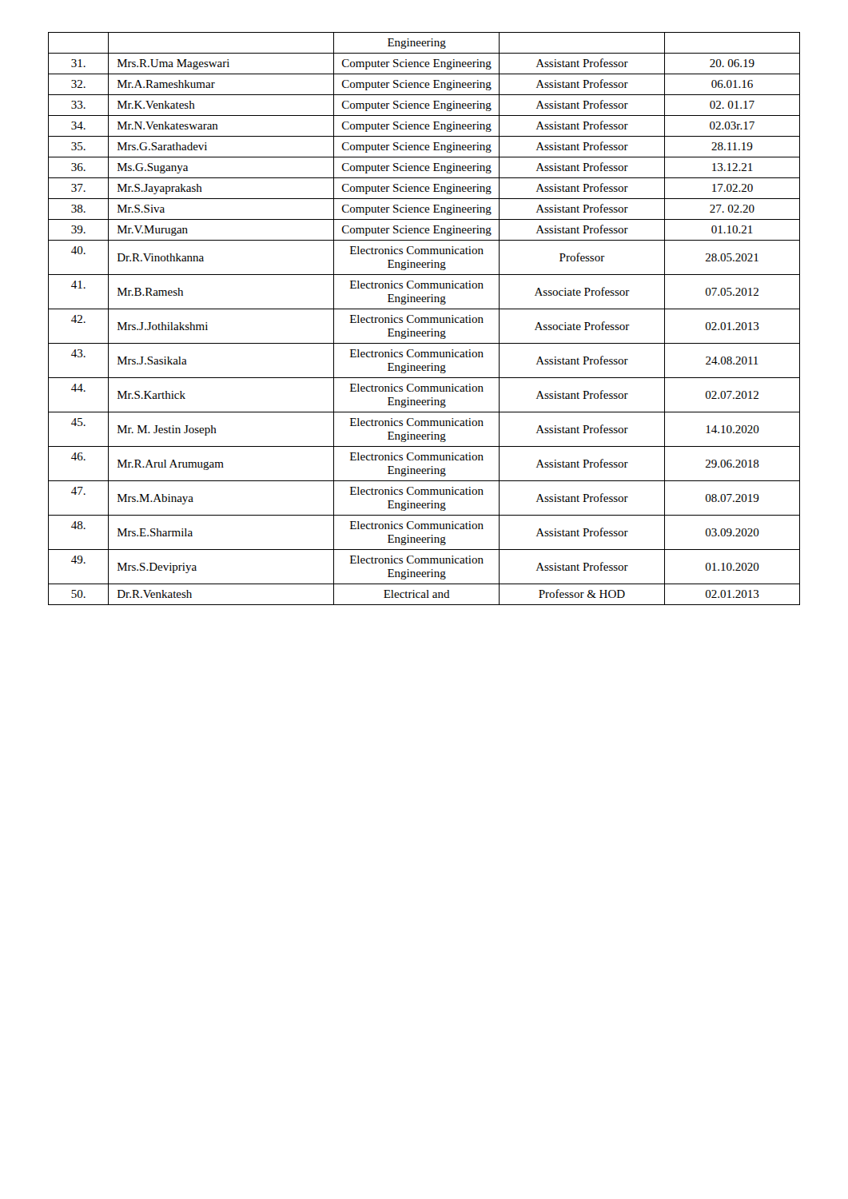| | | Engineering | | |
| 31. | Mrs.R.Uma Mageswari | Computer Science Engineering | Assistant Professor | 20. 06.19 |
| 32. | Mr.A.Rameshkumar | Computer Science Engineering | Assistant Professor | 06.01.16 |
| 33. | Mr.K.Venkatesh | Computer Science Engineering | Assistant Professor | 02. 01.17 |
| 34. | Mr.N.Venkateswaran | Computer Science Engineering | Assistant Professor | 02.03r.17 |
| 35. | Mrs.G.Sarathadevi | Computer Science Engineering | Assistant Professor | 28.11.19 |
| 36. | Ms.G.Suganya | Computer Science Engineering | Assistant Professor | 13.12.21 |
| 37. | Mr.S.Jayaprakash | Computer Science Engineering | Assistant Professor | 17.02.20 |
| 38. | Mr.S.Siva | Computer Science Engineering | Assistant Professor | 27. 02.20 |
| 39. | Mr.V.Murugan | Computer Science Engineering | Assistant Professor | 01.10.21 |
| 40. | Dr.R.Vinothkanna | Electronics Communication Engineering | Professor | 28.05.2021 |
| 41. | Mr.B.Ramesh | Electronics Communication Engineering | Associate Professor | 07.05.2012 |
| 42. | Mrs.J.Jothilakshmi | Electronics Communication Engineering | Associate Professor | 02.01.2013 |
| 43. | Mrs.J.Sasikala | Electronics Communication Engineering | Assistant Professor | 24.08.2011 |
| 44. | Mr.S.Karthick | Electronics Communication Engineering | Assistant Professor | 02.07.2012 |
| 45. | Mr. M. Jestin Joseph | Electronics Communication Engineering | Assistant Professor | 14.10.2020 |
| 46. | Mr.R.Arul Arumugam | Electronics Communication Engineering | Assistant Professor | 29.06.2018 |
| 47. | Mrs.M.Abinaya | Electronics Communication Engineering | Assistant Professor | 08.07.2019 |
| 48. | Mrs.E.Sharmila | Electronics Communication Engineering | Assistant Professor | 03.09.2020 |
| 49. | Mrs.S.Devipriya | Electronics Communication Engineering | Assistant Professor | 01.10.2020 |
| 50. | Dr.R.Venkatesh | Electrical and | Professor & HOD | 02.01.2013 |